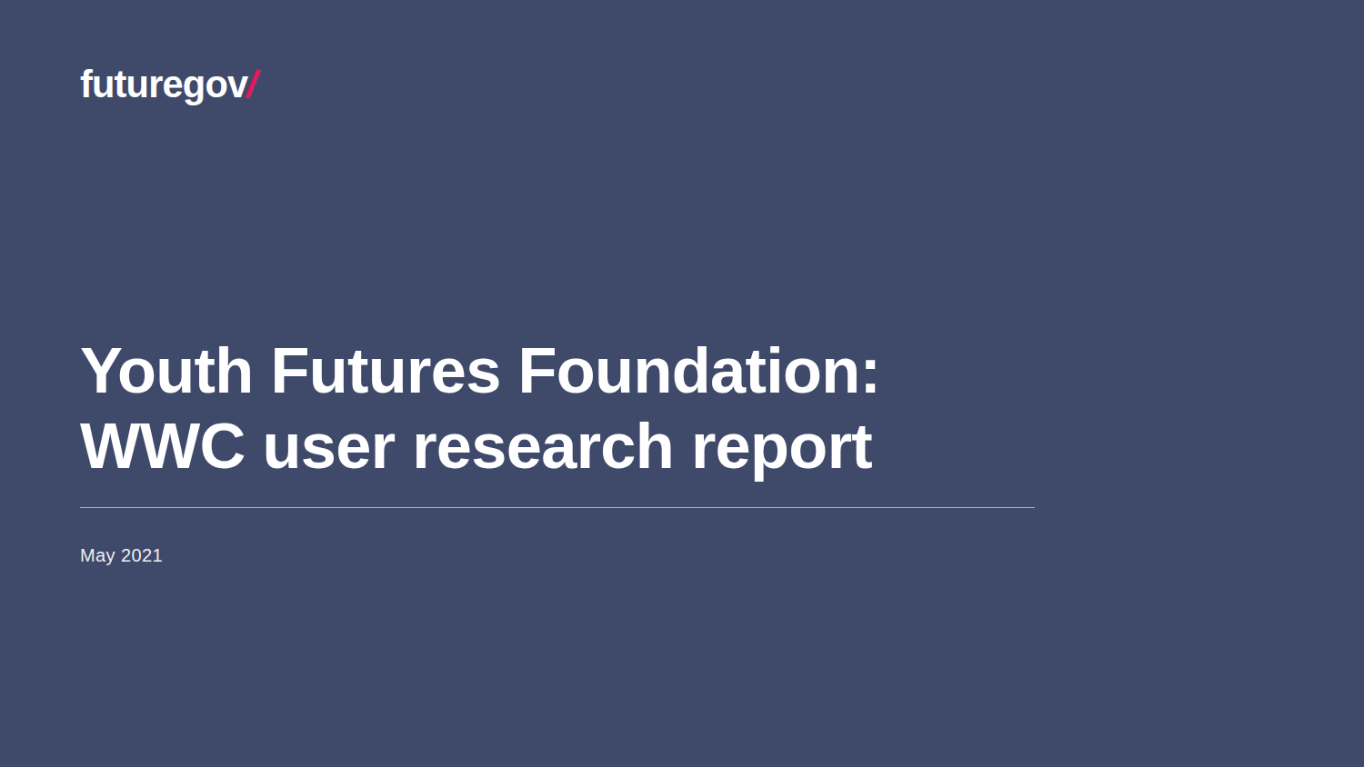futuregov/
Youth Futures Foundation:
WWC user research report
May 2021